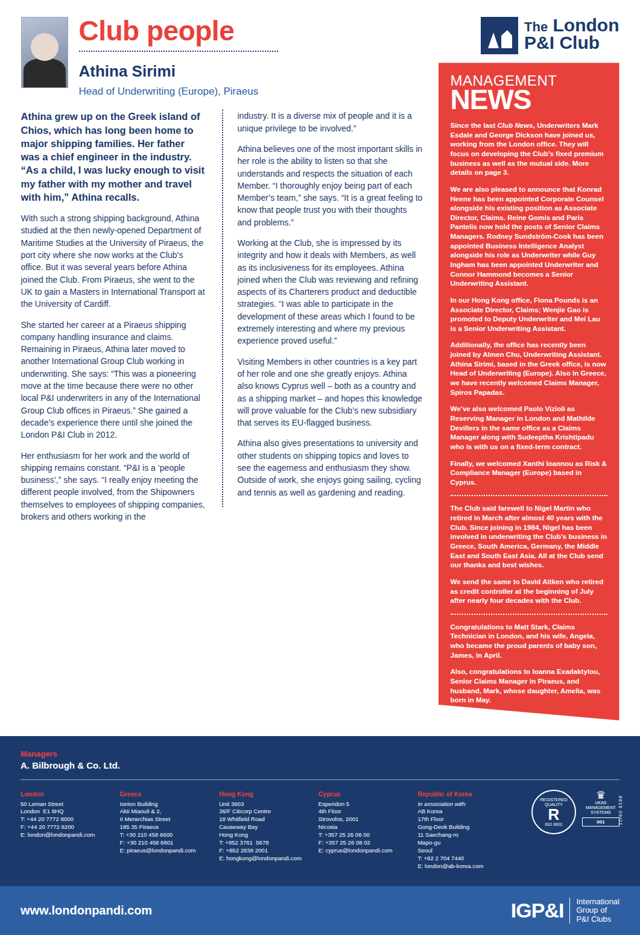Club people
Athina Sirimi
Head of Underwriting (Europe), Piraeus
The London P&I Club
Athina grew up on the Greek island of Chios, which has long been home to major shipping families. Her father was a chief engineer in the industry. “As a child, I was lucky enough to visit my father with my mother and travel with him,” Athina recalls.
With such a strong shipping background, Athina studied at the then newly-opened Department of Maritime Studies at the University of Piraeus, the port city where she now works at the Club’s office. But it was several years before Athina joined the Club. From Piraeus, she went to the UK to gain a Masters in International Transport at the University of Cardiff.
She started her career at a Piraeus shipping company handling insurance and claims. Remaining in Piraeus, Athina later moved to another International Group Club working in underwriting. She says: “This was a pioneering move at the time because there were no other local P&I underwriters in any of the International Group Club offices in Piraeus.” She gained a decade’s experience there until she joined the London P&I Club in 2012.
Her enthusiasm for her work and the world of shipping remains constant. “P&I is a ‘people business’,” she says. “I really enjoy meeting the different people involved, from the Shipowners themselves to employees of shipping companies, brokers and others working in the
industry. It is a diverse mix of people and it is a unique privilege to be involved.”
Athina believes one of the most important skills in her role is the ability to listen so that she understands and respects the situation of each Member. “I thoroughly enjoy being part of each Member’s team,” she says. “It is a great feeling to know that people trust you with their thoughts and problems.”
Working at the Club, she is impressed by its integrity and how it deals with Members, as well as its inclusiveness for its employees. Athina joined when the Club was reviewing and refining aspects of its Charterers product and deductible strategies. “I was able to participate in the development of these areas which I found to be extremely interesting and where my previous experience proved useful.”
Visiting Members in other countries is a key part of her role and one she greatly enjoys. Athina also knows Cyprus well – both as a country and as a shipping market – and hopes this knowledge will prove valuable for the Club’s new subsidiary that serves its EU-flagged business.
Athina also gives presentations to university and other students on shipping topics and loves to see the eagerness and enthusiasm they show. Outside of work, she enjoys going sailing, cycling and tennis as well as gardening and reading.
MANAGEMENTNEWS
Since the last Club News, Underwriters Mark Esdale and George Dickson have joined us, working from the London office. They will focus on developing the Club’s fixed premium business as well as the mutual side. More details on page 3.
We are also pleased to announce that Konrad Heene has been appointed Corporate Counsel alongside his existing position as Associate Director, Claims. Reine Gomis and Paris Pantelis now hold the posts of Senior Claims Managers. Rodney Sundström-Cook has been appointed Business Intelligence Analyst alongside his role as Underwriter while Guy Ingham has been appointed Underwriter and Connor Hammond becomes a Senior Underwriting Assistant.
In our Hong Kong office, Fiona Pounds is an Associate Director, Claims; Wenjie Gao is promoted to Deputy Underwriter and Mei Lau is a Senior Underwriting Assistant.
Additionally, the office has recently been joined by Almen Chu, Underwriting Assistant. Athina Sirimi, based in the Greek office, is now Head of Underwriting (Europe). Also in Greece, we have recently welcomed Claims Manager, Spiros Papadas.
We’ve also welcomed Paolo Vizioli as Reserving Manager in London and Mathilde Devillers in the same office as a Claims Manager along with Sudeeptha Krishtipadu who is with us on a fixed-term contract.
Finally, we welcomed Xanthi Ioannou as Risk & Compliance Manager (Europe) based in Cyprus.
The Club said farewell to Nigel Martin who retired in March after almost 40 years with the Club. Since joining in 1984, Nigel has been involved in underwriting the Club’s business in Greece, South America, Germany, the Middle East and South East Asia. All at the Club send our thanks and best wishes.
We send the same to David Aitken who retired as credit controller at the beginning of July after nearly four decades with the Club.
Congratulations to Matt Stark, Claims Technician in London, and his wife, Angela, who became the proud parents of baby son, James, in April.
Also, congratulations to Ioanna Exadaktylou, Senior Claims Manager in Piraeus, and husband, Mark, whose daughter, Amelia, was born in May.
Managers
A. Bilbrough & Co. Ltd.
London
50 Leman Street
London E1 8HQ
T: +44 20 7772 8000
F: +44 20 7772 8200
E: london@londonpandi.com
Greece
Ionion Building
Akti Miaouli & 2,
II Merarchias Street
185 35 Piraeus
T: +30 210 458 6600
F: +30 210 458 6601
E: piraeus@londonpandi.com
Hong Kong
Unit 3603
36/F Citicorp Centre
18 Whitfield Road
Causeway Bay
Hong Kong
T: +852 3761 5678
F: +852 2838 2001
E: hongkong@londonpandi.com
Cyprus
Esperidon 5
4th Floor
Strovolos, 2001
Nicosia
T: +357 25 26 08 00
F: +357 25 26 08 02
E: cyprus@londonpandi.com
Republic of Korea
In association with:
AB Korea
17th Floor
Gong-Deok Building
11 Saechang-ro
Mapo-gu
Seoul
T: +82 2 704 7440
E: london@ab-korea.com
REGISTERED QUALITY R ISO 9001
♛
UKAS
MANAGEMENT
SYSTEMS
001
6619 09/21
www.londonpandi.com
IGP&I
International
Group of
P&I Clubs